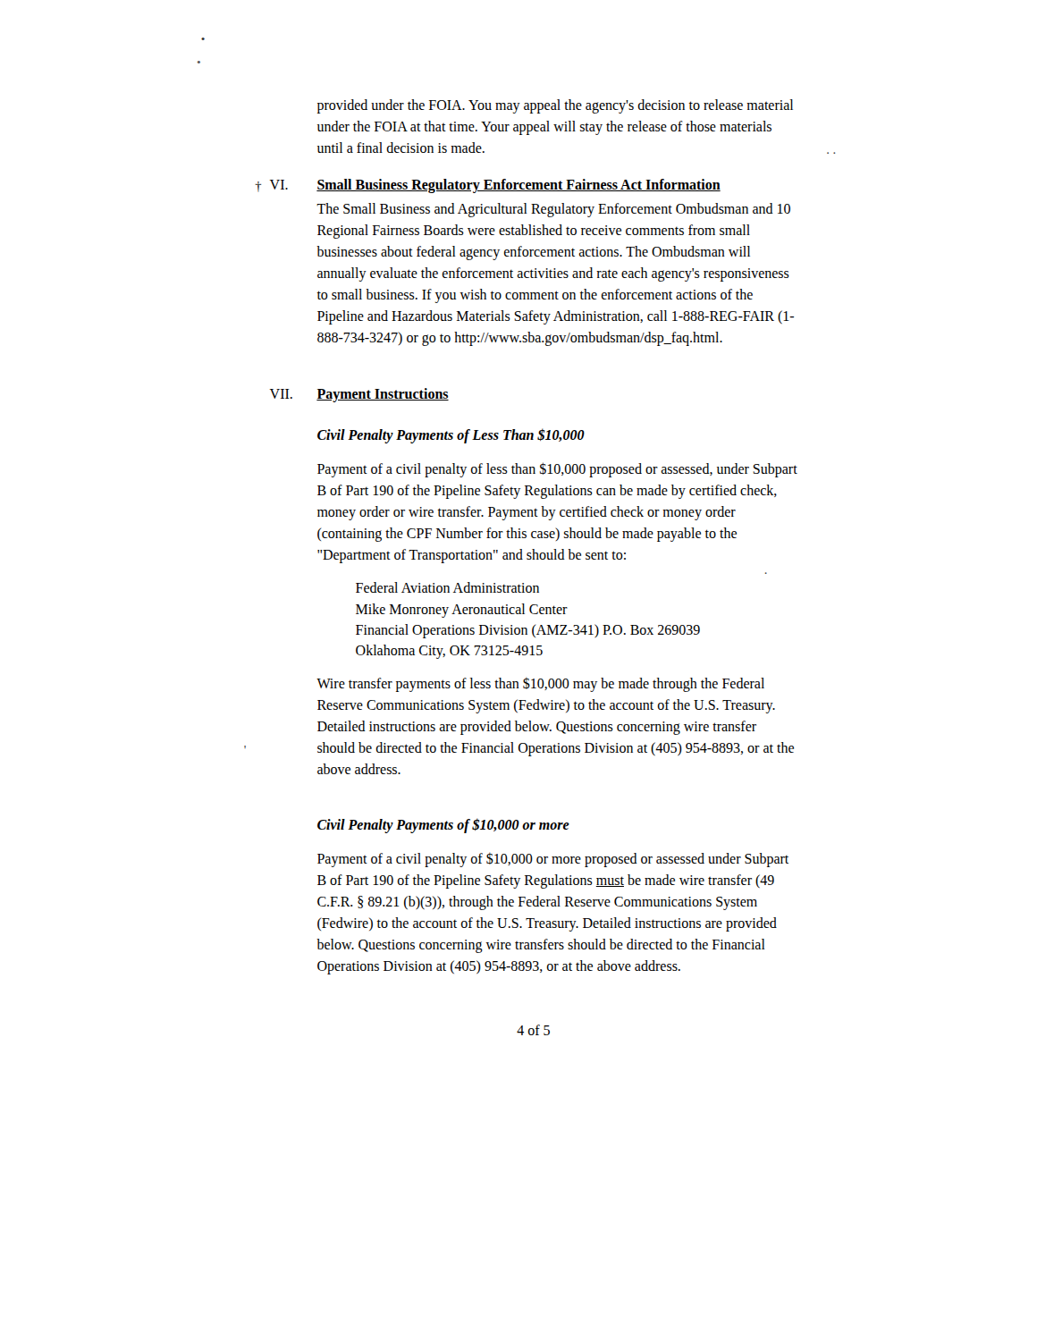•
•
. .
.
'
provided under the FOIA. You may appeal the agency's decision to release material under the FOIA at that time. Your appeal will stay the release of those materials until a final decision is made.
†
VI.
Small Business Regulatory Enforcement Fairness Act Information
The Small Business and Agricultural Regulatory Enforcement Ombudsman and 10 Regional Fairness Boards were established to receive comments from small businesses about federal agency enforcement actions. The Ombudsman will annually evaluate the enforcement activities and rate each agency's responsiveness to small business. If you wish to comment on the enforcement actions of the Pipeline and Hazardous Materials Safety Administration, call 1-888-REG-FAIR (1-888-734-3247) or go to http://www.sba.gov/ombudsman/dsp_faq.html.
VII.
Payment Instructions
Civil Penalty Payments of Less Than $10,000
Payment of a civil penalty of less than $10,000 proposed or assessed, under Subpart B of Part 190 of the Pipeline Safety Regulations can be made by certified check, money order or wire transfer. Payment by certified check or money order (containing the CPF Number for this case) should be made payable to the "Department of Transportation" and should be sent to:
Federal Aviation Administration
Mike Monroney Aeronautical Center
Financial Operations Division (AMZ-341) P.O. Box 269039
Oklahoma City, OK 73125-4915
Wire transfer payments of less than $10,000 may be made through the Federal Reserve Communications System (Fedwire) to the account of the U.S. Treasury. Detailed instructions are provided below. Questions concerning wire transfer should be directed to the Financial Operations Division at (405) 954-8893, or at the above address.
Civil Penalty Payments of $10,000 or more
Payment of a civil penalty of $10,000 or more proposed or assessed under Subpart B of Part 190 of the Pipeline Safety Regulations must be made wire transfer (49 C.F.R. § 89.21 (b)(3)), through the Federal Reserve Communications System (Fedwire) to the account of the U.S. Treasury. Detailed instructions are provided below. Questions concerning wire transfers should be directed to the Financial Operations Division at (405) 954-8893, or at the above address.
4 of 5